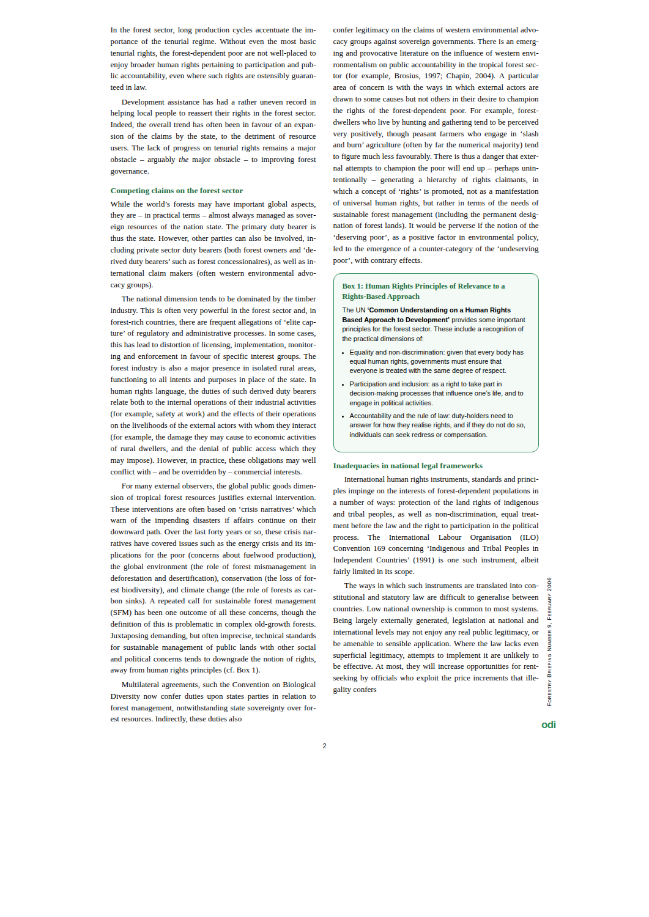In the forest sector, long production cycles accentuate the importance of the tenurial regime. Without even the most basic tenurial rights, the forest-dependent poor are not well-placed to enjoy broader human rights pertaining to participation and public accountability, even where such rights are ostensibly guaranteed in law.
Development assistance has had a rather uneven record in helping local people to reassert their rights in the forest sector. Indeed, the overall trend has often been in favour of an expansion of the claims by the state, to the detriment of resource users. The lack of progress on tenurial rights remains a major obstacle – arguably the major obstacle – to improving forest governance.
Competing claims on the forest sector
While the world’s forests may have important global aspects, they are – in practical terms – almost always managed as sovereign resources of the nation state. The primary duty bearer is thus the state. However, other parties can also be involved, including private sector duty bearers (both forest owners and ‘derived duty bearers’ such as forest concessionaires), as well as international claim makers (often western environmental advocacy groups).
The national dimension tends to be dominated by the timber industry. This is often very powerful in the forest sector and, in forest-rich countries, there are frequent allegations of ‘elite capture’ of regulatory and administrative processes. In some cases, this has lead to distortion of licensing, implementation, monitoring and enforcement in favour of specific interest groups. The forest industry is also a major presence in isolated rural areas, functioning to all intents and purposes in place of the state. In human rights language, the duties of such derived duty bearers relate both to the internal operations of their industrial activities (for example, safety at work) and the effects of their operations on the livelihoods of the external actors with whom they interact (for example, the damage they may cause to economic activities of rural dwellers, and the denial of public access which they may impose). However, in practice, these obligations may well conflict with – and be overridden by – commercial interests.
For many external observers, the global public goods dimension of tropical forest resources justifies external intervention. These interventions are often based on ‘crisis narratives’ which warn of the impending disasters if affairs continue on their downward path. Over the last forty years or so, these crisis narratives have covered issues such as the energy crisis and its implications for the poor (concerns about fuelwood production), the global environment (the role of forest mismanagement in deforestation and desertification), conservation (the loss of forest biodiversity), and climate change (the role of forests as carbon sinks). A repeated call for sustainable forest management (SFM) has been one outcome of all these concerns, though the definition of this is problematic in complex old-growth forests. Juxtaposing demanding, but often imprecise, technical standards for sustainable management of public lands with other social and political concerns tends to downgrade the notion of rights, away from human rights principles (cf. Box 1).
Multilateral agreements, such the Convention on Biological Diversity now confer duties upon states parties in relation to forest management, notwithstanding state sovereignty over forest resources. Indirectly, these duties also
confer legitimacy on the claims of western environmental advocacy groups against sovereign governments. There is an emerging and provocative literature on the influence of western environmentalism on public accountability in the tropical forest sector (for example, Brosius, 1997; Chapin, 2004). A particular area of concern is with the ways in which external actors are drawn to some causes but not others in their desire to champion the rights of the forest-dependent poor. For example, forest-dwellers who live by hunting and gathering tend to be perceived very positively, though peasant farmers who engage in ‘slash and burn’ agriculture (often by far the numerical majority) tend to figure much less favourably. There is thus a danger that external attempts to champion the poor will end up – perhaps unintentionally – generating a hierarchy of rights claimants, in which a concept of ‘rights’ is promoted, not as a manifestation of universal human rights, but rather in terms of the needs of sustainable forest management (including the permanent designation of forest lands). It would be perverse if the notion of the ‘deserving poor’, as a positive factor in environmental policy, led to the emergence of a counter-category of the ‘undeserving poor’, with contrary effects.
Box 1: Human Rights Principles of Relevance to a Rights-Based Approach
The UN ‘Common Understanding on a Human Rights Based Approach to Development’ provides some important principles for the forest sector. These include a recognition of the practical dimensions of:
Equality and non-discrimination: given that every body has equal human rights, governments must ensure that everyone is treated with the same degree of respect.
Participation and inclusion: as a right to take part in decision-making processes that influence one’s life, and to engage in political activities.
Accountability and the rule of law: duty-holders need to answer for how they realise rights, and if they do not do so, individuals can seek redress or compensation.
Inadequacies in national legal frameworks
International human rights instruments, standards and principles impinge on the interests of forest-dependent populations in a number of ways: protection of the land rights of indigenous and tribal peoples, as well as non-discrimination, equal treatment before the law and the right to participation in the political process. The International Labour Organisation (ILO) Convention 169 concerning ‘Indigenous and Tribal Peoples in Independent Countries’ (1991) is one such instrument, albeit fairly limited in its scope.
The ways in which such instruments are translated into constitutional and statutory law are difficult to generalise between countries. Low national ownership is common to most systems. Being largely externally generated, legislation at national and international levels may not enjoy any real public legitimacy, or be amenable to sensible application. Where the law lacks even superficial legitimacy, attempts to implement it are unlikely to be effective. At most, they will increase opportunities for rent-seeking by officials who exploit the price increments that illegality confers
Forestry Briefing Number 9, February 2006
odi
2